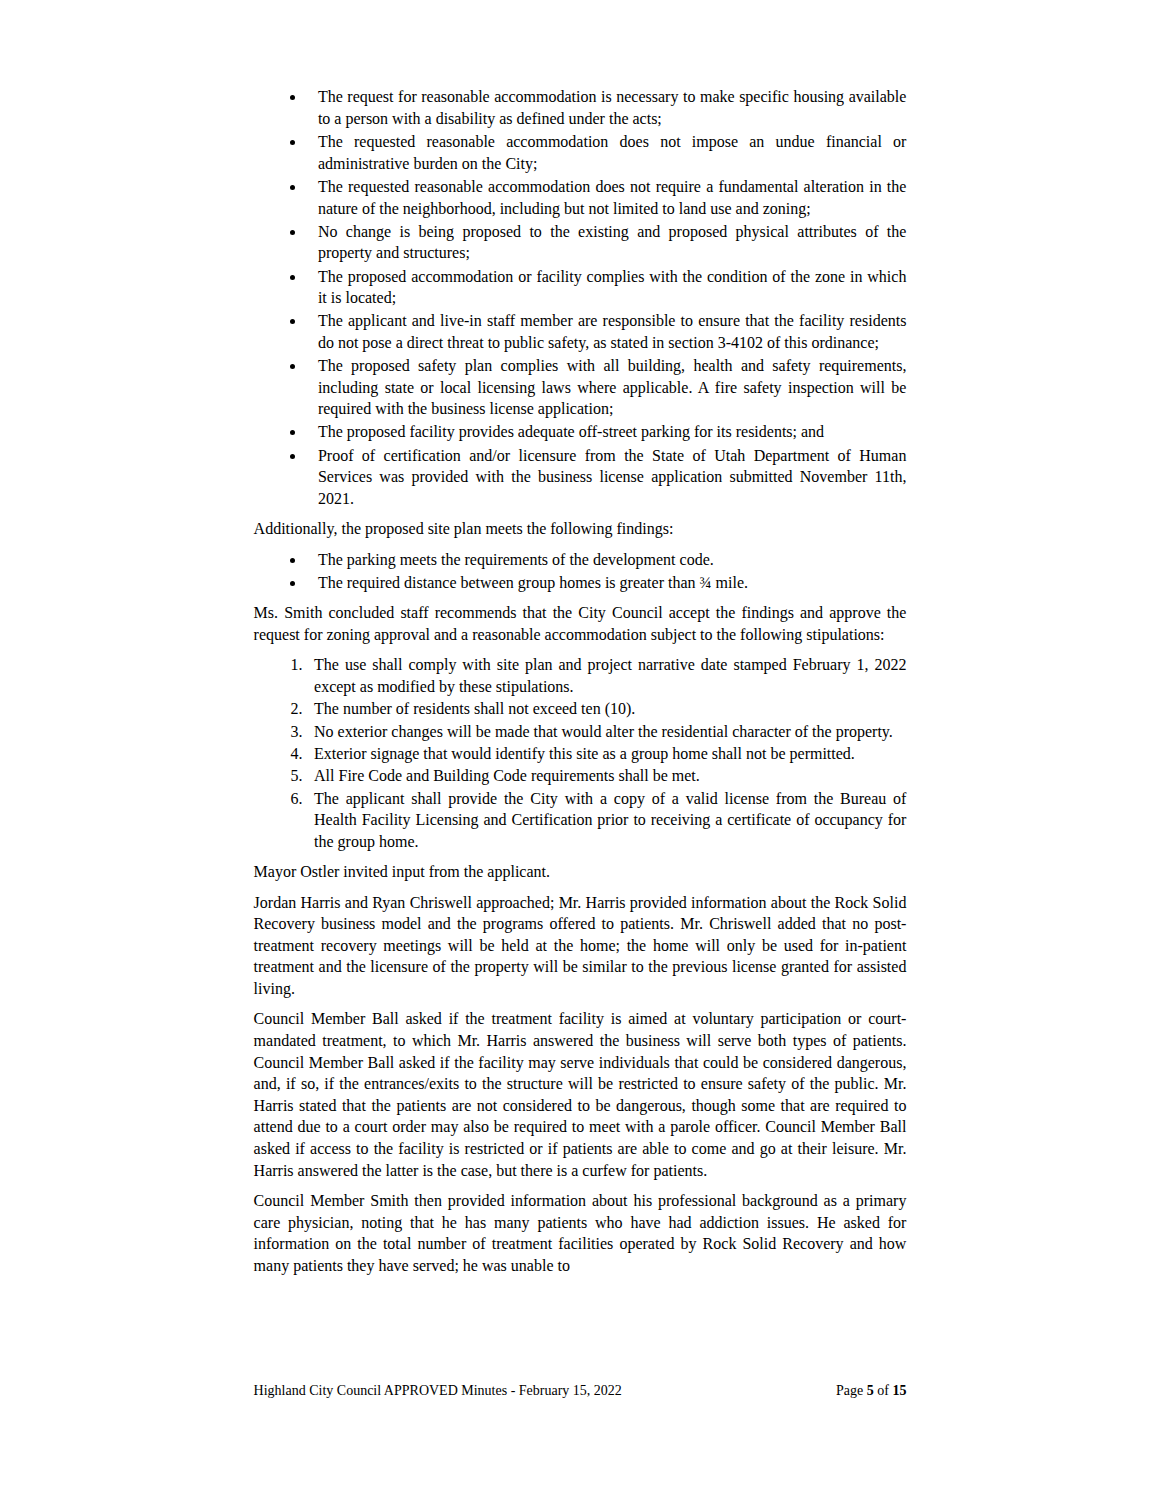The request for reasonable accommodation is necessary to make specific housing available to a person with a disability as defined under the acts;
The requested reasonable accommodation does not impose an undue financial or administrative burden on the City;
The requested reasonable accommodation does not require a fundamental alteration in the nature of the neighborhood, including but not limited to land use and zoning;
No change is being proposed to the existing and proposed physical attributes of the property and structures;
The proposed accommodation or facility complies with the condition of the zone in which it is located;
The applicant and live-in staff member are responsible to ensure that the facility residents do not pose a direct threat to public safety, as stated in section 3-4102 of this ordinance;
The proposed safety plan complies with all building, health and safety requirements, including state or local licensing laws where applicable. A fire safety inspection will be required with the business license application;
The proposed facility provides adequate off-street parking for its residents; and
Proof of certification and/or licensure from the State of Utah Department of Human Services was provided with the business license application submitted November 11th, 2021.
Additionally, the proposed site plan meets the following findings:
The parking meets the requirements of the development code.
The required distance between group homes is greater than ¾ mile.
Ms. Smith concluded staff recommends that the City Council accept the findings and approve the request for zoning approval and a reasonable accommodation subject to the following stipulations:
The use shall comply with site plan and project narrative date stamped February 1, 2022 except as modified by these stipulations.
The number of residents shall not exceed ten (10).
No exterior changes will be made that would alter the residential character of the property.
Exterior signage that would identify this site as a group home shall not be permitted.
All Fire Code and Building Code requirements shall be met.
The applicant shall provide the City with a copy of a valid license from the Bureau of Health Facility Licensing and Certification prior to receiving a certificate of occupancy for the group home.
Mayor Ostler invited input from the applicant.
Jordan Harris and Ryan Chriswell approached; Mr. Harris provided information about the Rock Solid Recovery business model and the programs offered to patients. Mr. Chriswell added that no post-treatment recovery meetings will be held at the home; the home will only be used for in-patient treatment and the licensure of the property will be similar to the previous license granted for assisted living.
Council Member Ball asked if the treatment facility is aimed at voluntary participation or court-mandated treatment, to which Mr. Harris answered the business will serve both types of patients. Council Member Ball asked if the facility may serve individuals that could be considered dangerous, and, if so, if the entrances/exits to the structure will be restricted to ensure safety of the public. Mr. Harris stated that the patients are not considered to be dangerous, though some that are required to attend due to a court order may also be required to meet with a parole officer. Council Member Ball asked if access to the facility is restricted or if patients are able to come and go at their leisure. Mr. Harris answered the latter is the case, but there is a curfew for patients.
Council Member Smith then provided information about his professional background as a primary care physician, noting that he has many patients who have had addiction issues. He asked for information on the total number of treatment facilities operated by Rock Solid Recovery and how many patients they have served; he was unable to
Highland City Council APPROVED Minutes - February 15, 2022
Page 5 of 15